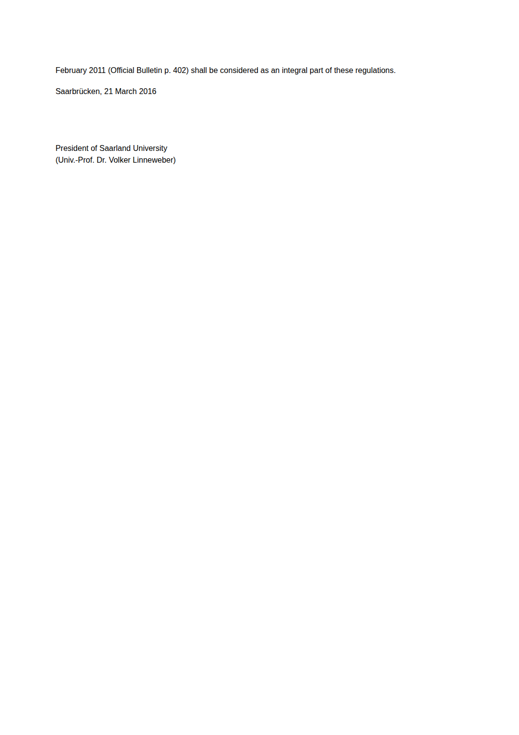February 2011 (Official Bulletin p. 402) shall be considered as an integral part of these regulations.
Saarbrücken, 21 March 2016
President of Saarland University
(Univ.-Prof. Dr. Volker Linneweber)